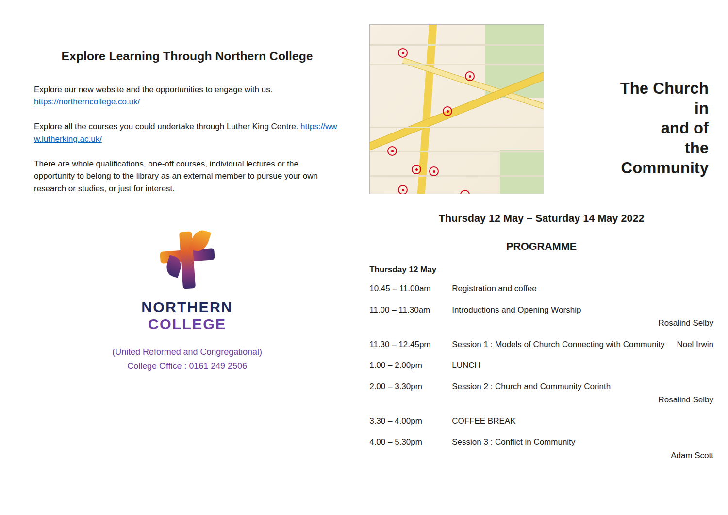Explore Learning Through Northern College
Explore our new website and the opportunities to engage with us.
https://northerncollege.co.uk/
Explore all the courses you could undertake through Luther King Centre. https://www.lutherking.ac.uk/
There are whole qualifications, one-off courses, individual lectures or the opportunity to belong to the library as an external member to pursue your own research or studies, or just for interest.
NORTHERN COLLEGE
(United Reformed and Congregational)
College Office : 0161 249 2506
The Church
in
and of
the
Community
Thursday 12 May – Saturday 14 May 2022
PROGRAMME
Thursday 12 May
| 10.45 – 11.00am | Registration and coffee |
| 11.00 – 11.30am | Introductions and Opening Worship Rosalind Selby |
| 11.30 – 12.45pm | Session 1 : Models of Church Connecting with Community Noel Irwin |
| 1.00 – 2.00pm | LUNCH |
| 2.00 – 3.30pm | Session 2 : Church and Community Corinth Rosalind Selby |
| 3.30 – 4.00pm | COFFEE BREAK |
| 4.00 – 5.30pm | Session 3 : Conflict in Community Adam Scott |